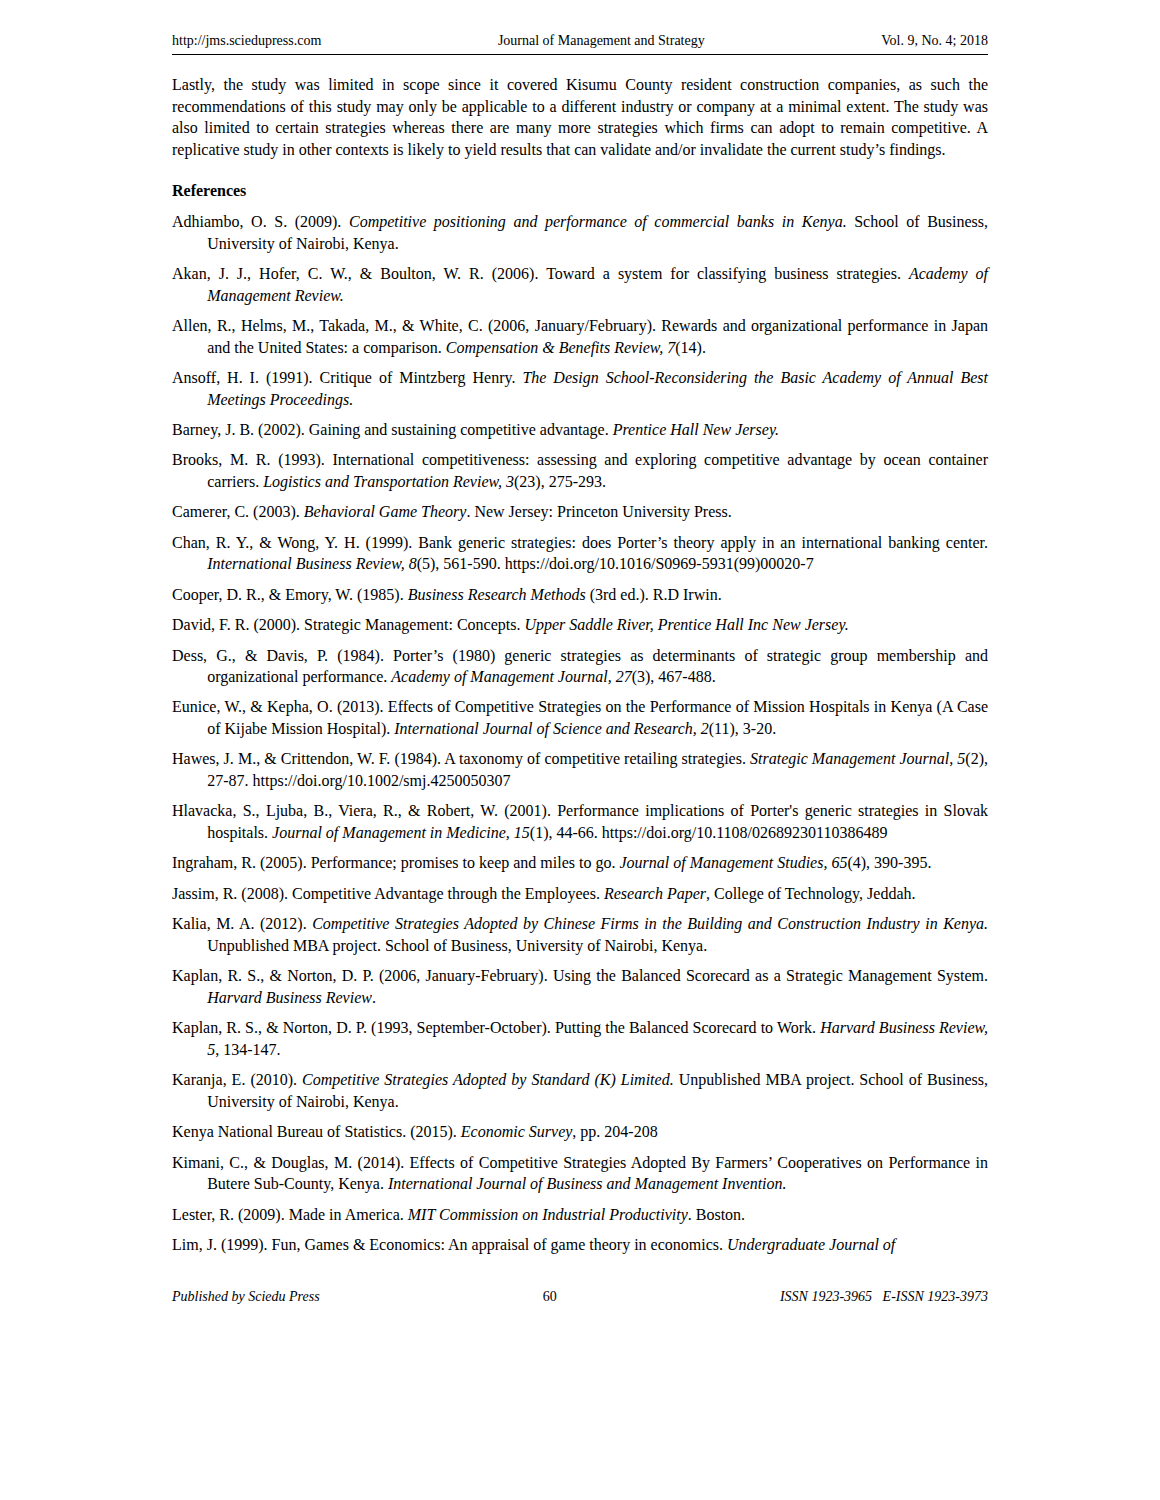http://jms.sciedupress.com Journal of Management and Strategy Vol. 9, No. 4; 2018
Lastly, the study was limited in scope since it covered Kisumu County resident construction companies, as such the recommendations of this study may only be applicable to a different industry or company at a minimal extent. The study was also limited to certain strategies whereas there are many more strategies which firms can adopt to remain competitive. A replicative study in other contexts is likely to yield results that can validate and/or invalidate the current study’s findings.
References
Adhiambo, O. S. (2009). Competitive positioning and performance of commercial banks in Kenya. School of Business, University of Nairobi, Kenya.
Akan, J. J., Hofer, C. W., & Boulton, W. R. (2006). Toward a system for classifying business strategies. Academy of Management Review.
Allen, R., Helms, M., Takada, M., & White, C. (2006, January/February). Rewards and organizational performance in Japan and the United States: a comparison. Compensation & Benefits Review, 7(14).
Ansoff, H. I. (1991). Critique of Mintzberg Henry. The Design School-Reconsidering the Basic Academy of Annual Best Meetings Proceedings.
Barney, J. B. (2002). Gaining and sustaining competitive advantage. Prentice Hall New Jersey.
Brooks, M. R. (1993). International competitiveness: assessing and exploring competitive advantage by ocean container carriers. Logistics and Transportation Review, 3(23), 275-293.
Camerer, C. (2003). Behavioral Game Theory. New Jersey: Princeton University Press.
Chan, R. Y., & Wong, Y. H. (1999). Bank generic strategies: does Porter’s theory apply in an international banking center. International Business Review, 8(5), 561-590. https://doi.org/10.1016/S0969-5931(99)00020-7
Cooper, D. R., & Emory, W. (1985). Business Research Methods (3rd ed.). R.D Irwin.
David, F. R. (2000). Strategic Management: Concepts. Upper Saddle River, Prentice Hall Inc New Jersey.
Dess, G., & Davis, P. (1984). Porter’s (1980) generic strategies as determinants of strategic group membership and organizational performance. Academy of Management Journal, 27(3), 467-488.
Eunice, W., & Kepha, O. (2013). Effects of Competitive Strategies on the Performance of Mission Hospitals in Kenya (A Case of Kijabe Mission Hospital). International Journal of Science and Research, 2(11), 3-20.
Hawes, J. M., & Crittendon, W. F. (1984). A taxonomy of competitive retailing strategies. Strategic Management Journal, 5(2), 27-87. https://doi.org/10.1002/smj.4250050307
Hlavacka, S., Ljuba, B., Viera, R., & Robert, W. (2001). Performance implications of Porter's generic strategies in Slovak hospitals. Journal of Management in Medicine, 15(1), 44-66. https://doi.org/10.1108/02689230110386489
Ingraham, R. (2005). Performance; promises to keep and miles to go. Journal of Management Studies, 65(4), 390-395.
Jassim, R. (2008). Competitive Advantage through the Employees. Research Paper, College of Technology, Jeddah.
Kalia, M. A. (2012). Competitive Strategies Adopted by Chinese Firms in the Building and Construction Industry in Kenya. Unpublished MBA project. School of Business, University of Nairobi, Kenya.
Kaplan, R. S., & Norton, D. P. (2006, January-February). Using the Balanced Scorecard as a Strategic Management System. Harvard Business Review.
Kaplan, R. S., & Norton, D. P. (1993, September-October). Putting the Balanced Scorecard to Work. Harvard Business Review, 5, 134-147.
Karanja, E. (2010). Competitive Strategies Adopted by Standard (K) Limited. Unpublished MBA project. School of Business, University of Nairobi, Kenya.
Kenya National Bureau of Statistics. (2015). Economic Survey, pp. 204-208
Kimani, C., & Douglas, M. (2014). Effects of Competitive Strategies Adopted By Farmers’ Cooperatives on Performance in Butere Sub-County, Kenya. International Journal of Business and Management Invention.
Lester, R. (2009). Made in America. MIT Commission on Industrial Productivity. Boston.
Lim, J. (1999). Fun, Games & Economics: An appraisal of game theory in economics. Undergraduate Journal of
Published by Sciedu Press 60 ISSN 1923-3965 E-ISSN 1923-3973